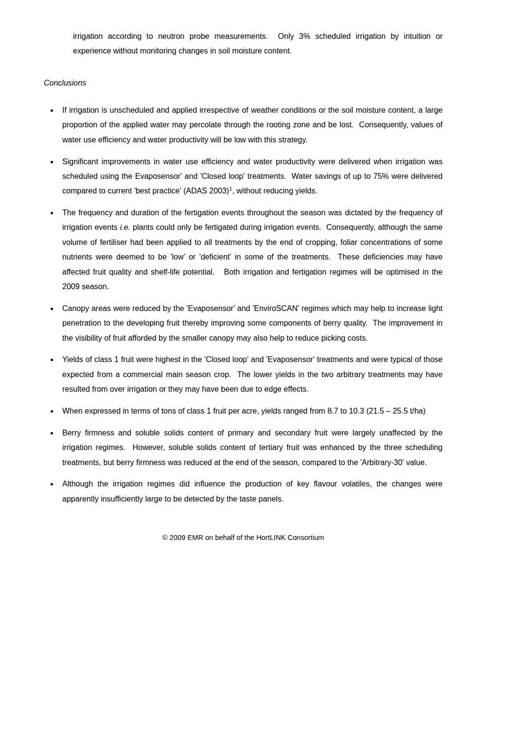irrigation according to neutron probe measurements. Only 3% scheduled irrigation by intuition or experience without monitoring changes in soil moisture content.
Conclusions
If irrigation is unscheduled and applied irrespective of weather conditions or the soil moisture content, a large proportion of the applied water may percolate through the rooting zone and be lost. Consequently, values of water use efficiency and water productivity will be low with this strategy.
Significant improvements in water use efficiency and water productivity were delivered when irrigation was scheduled using the Evaposensor' and 'Closed loop' treatments. Water savings of up to 75% were delivered compared to current 'best practice' (ADAS 2003)1, without reducing yields.
The frequency and duration of the fertigation events throughout the season was dictated by the frequency of irrigation events i.e. plants could only be fertigated during irrigation events. Consequently, although the same volume of fertiliser had been applied to all treatments by the end of cropping, foliar concentrations of some nutrients were deemed to be 'low' or 'deficient' in some of the treatments. These deficiencies may have affected fruit quality and shelf-life potential. Both irrigation and fertigation regimes will be optimised in the 2009 season.
Canopy areas were reduced by the 'Evaposensor' and 'EnviroSCAN' regimes which may help to increase light penetration to the developing fruit thereby improving some components of berry quality. The improvement in the visibility of fruit afforded by the smaller canopy may also help to reduce picking costs.
Yields of class 1 fruit were highest in the 'Closed loop' and 'Evaposensor' treatments and were typical of those expected from a commercial main season crop. The lower yields in the two arbitrary treatments may have resulted from over irrigation or they may have been due to edge effects.
When expressed in terms of tons of class 1 fruit per acre, yields ranged from 8.7 to 10.3 (21.5 – 25.5 t/ha)
Berry firmness and soluble solids content of primary and secondary fruit were largely unaffected by the irrigation regimes. However, soluble solids content of tertiary fruit was enhanced by the three scheduling treatments, but berry firmness was reduced at the end of the season, compared to the 'Arbitrary-30' value.
Although the irrigation regimes did influence the production of key flavour volatiles, the changes were apparently insufficiently large to be detected by the taste panels.
© 2009 EMR on behalf of the HortLINK Consortium